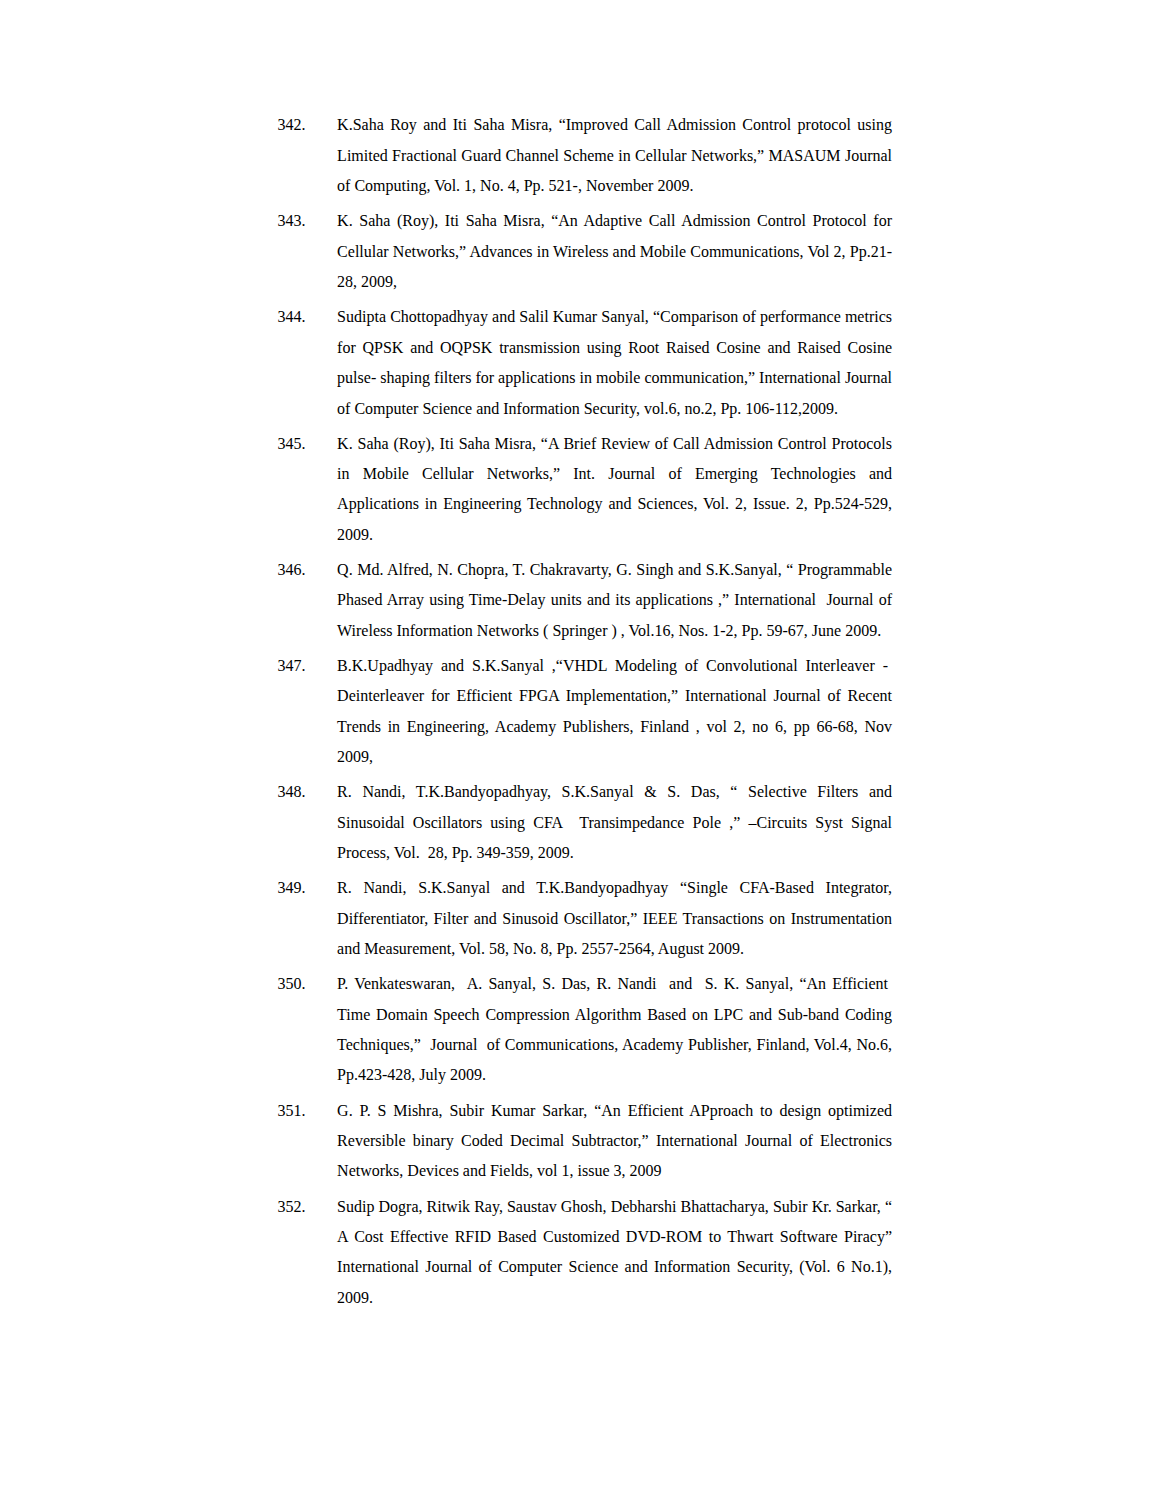342. K.Saha Roy and Iti Saha Misra, “Improved Call Admission Control protocol using Limited Fractional Guard Channel Scheme in Cellular Networks,” MASAUM Journal of Computing, Vol. 1, No. 4, Pp. 521-, November 2009.
343. K. Saha (Roy), Iti Saha Misra, “An Adaptive Call Admission Control Protocol for Cellular Networks,” Advances in Wireless and Mobile Communications, Vol 2, Pp.21-28, 2009,
344. Sudipta Chottopadhyay and Salil Kumar Sanyal, “Comparison of performance metrics for QPSK and OQPSK transmission using Root Raised Cosine and Raised Cosine pulse- shaping filters for applications in mobile communication,” International Journal of Computer Science and Information Security, vol.6, no.2, Pp. 106-112,2009.
345. K. Saha (Roy), Iti Saha Misra, “A Brief Review of Call Admission Control Protocols in Mobile Cellular Networks,” Int. Journal of Emerging Technologies and Applications in Engineering Technology and Sciences, Vol. 2, Issue. 2, Pp.524-529, 2009.
346. Q. Md. Alfred, N. Chopra, T. Chakravarty, G. Singh and S.K.Sanyal, “ Programmable Phased Array using Time-Delay units and its applications ,” International Journal of Wireless Information Networks ( Springer ) , Vol.16, Nos. 1-2, Pp. 59-67, June 2009.
347. B.K.Upadhyay and S.K.Sanyal ,“VHDL Modeling of Convolutional Interleaver - Deinterleaver for Efficient FPGA Implementation,” International Journal of Recent Trends in Engineering, Academy Publishers, Finland , vol 2, no 6, pp 66-68, Nov 2009,
348. R. Nandi, T.K.Bandyopadhyay, S.K.Sanyal & S. Das, “ Selective Filters and Sinusoidal Oscillators using CFA Transimpedance Pole ,” –Circuits Syst Signal Process, Vol. 28, Pp. 349-359, 2009.
349. R. Nandi, S.K.Sanyal and T.K.Bandyopadhyay “Single CFA-Based Integrator, Differentiator, Filter and Sinusoid Oscillator,” IEEE Transactions on Instrumentation and Measurement, Vol. 58, No. 8, Pp. 2557-2564, August 2009.
350. P. Venkateswaran, A. Sanyal, S. Das, R. Nandi and S. K. Sanyal, “An Efficient Time Domain Speech Compression Algorithm Based on LPC and Sub-band Coding Techniques,” Journal of Communications, Academy Publisher, Finland, Vol.4, No.6, Pp.423-428, July 2009.
351. G. P. S Mishra, Subir Kumar Sarkar, “An Efficient APproach to design optimized Reversible binary Coded Decimal Subtractor,” International Journal of Electronics Networks, Devices and Fields, vol 1, issue 3, 2009
352. Sudip Dogra, Ritwik Ray, Saustav Ghosh, Debharshi Bhattacharya, Subir Kr. Sarkar, “ A Cost Effective RFID Based Customized DVD-ROM to Thwart Software Piracy” International Journal of Computer Science and Information Security, (Vol. 6 No.1), 2009.